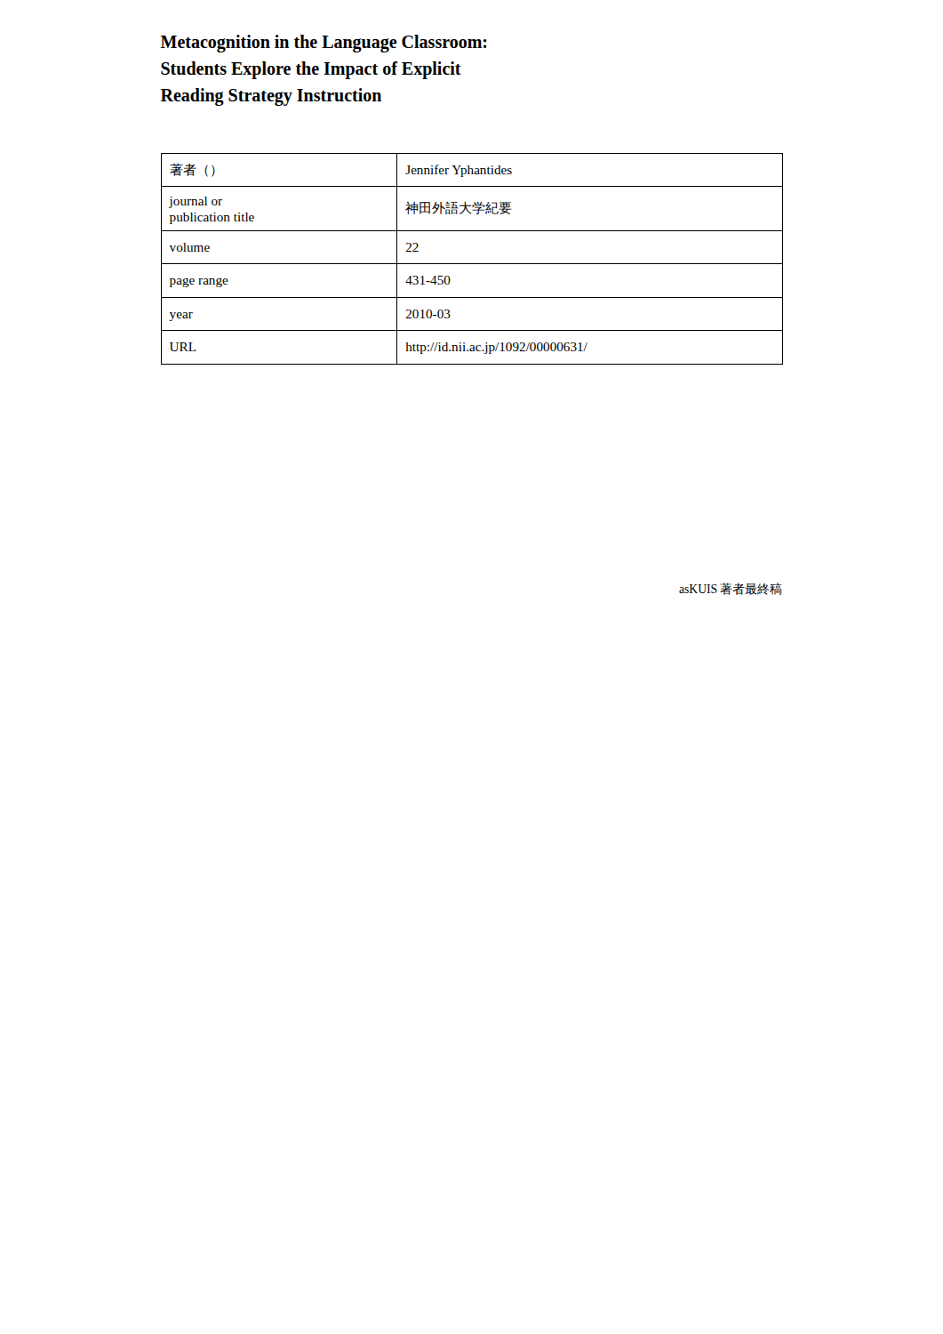Metacognition in the Language Classroom:
Students Explore the Impact of Explicit
Reading Strategy Instruction
| 著者（） | Jennifer Yphantides |
| journal or publication title | 神田外語大学紀要 |
| volume | 22 |
| page range | 431-450 |
| year | 2010-03 |
| URL | http://id.nii.ac.jp/1092/00000631/ |
asKUIS 著者最終稿